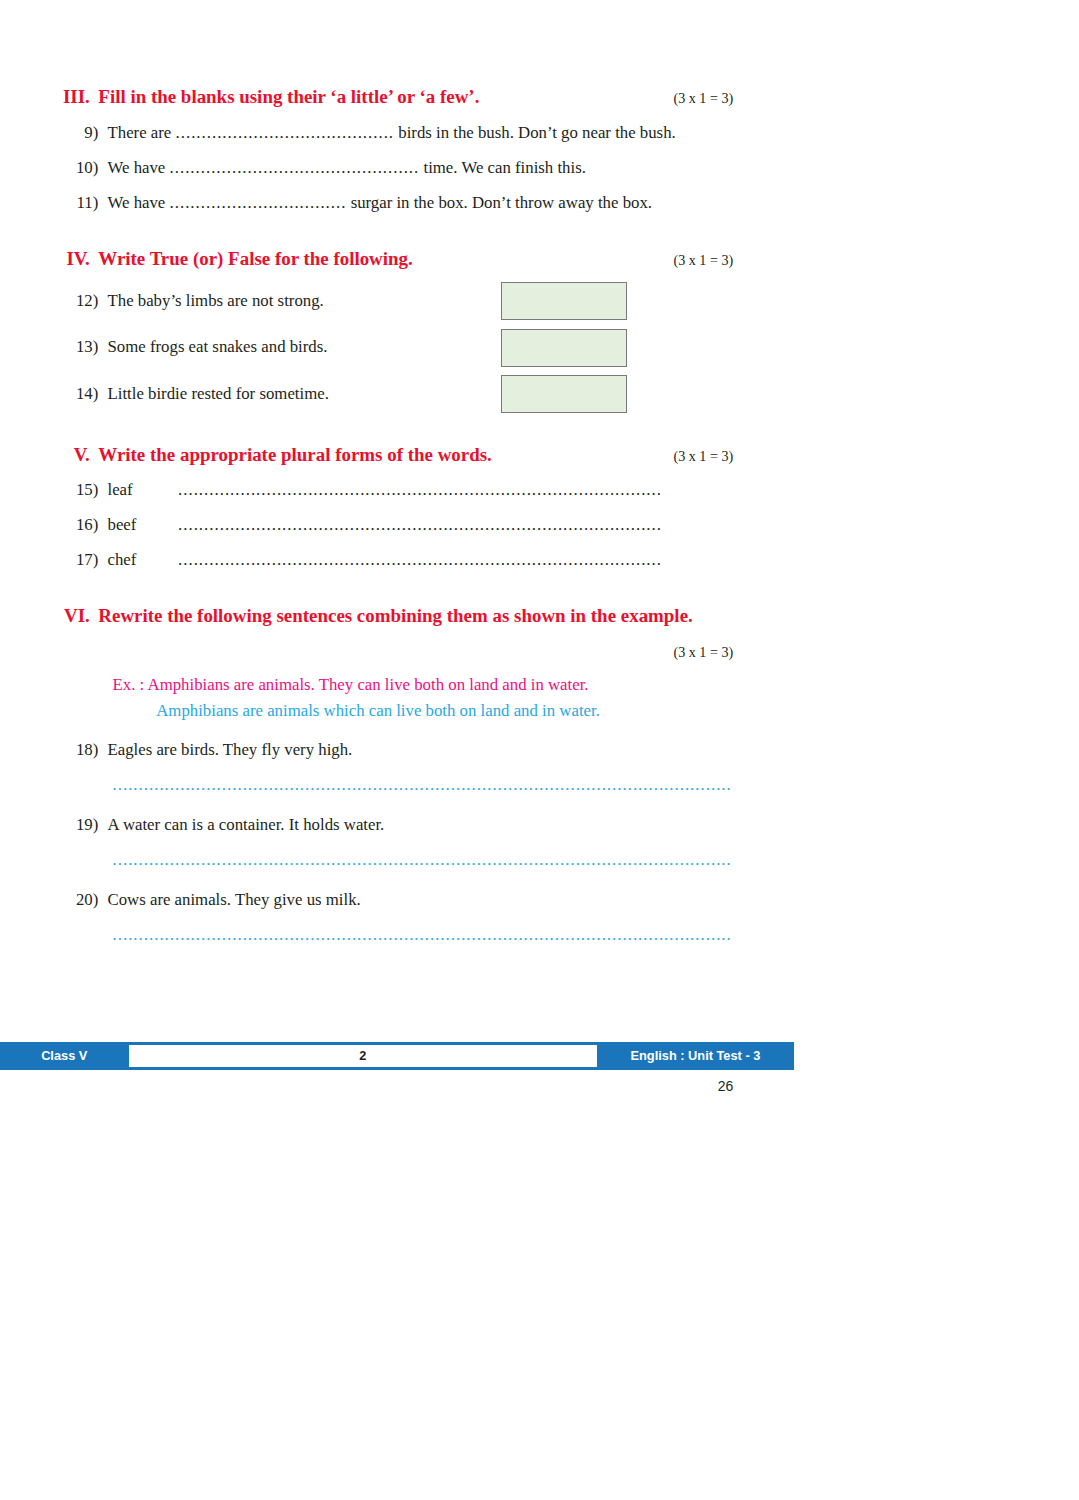III. Fill in the blanks using their ‘a little’ or ‘a few’. (3 x 1 = 3)
9) There are .......................................... birds in the bush. Don’t go near the bush.
10) We have ................................................ time. We can finish this.
11) We have .................................. surgar in the box. Don’t throw away the box.
IV. Write True (or) False for the following. (3 x 1 = 3)
12) The baby’s limbs are not strong.
13) Some frogs eat snakes and birds.
14) Little birdie rested for sometime.
V. Write the appropriate plural forms of the words. (3 x 1 = 3)
15) leaf .............................................................................................
16) beef .............................................................................................
17) chef .............................................................................................
VI. Rewrite the following sentences combining them as shown in the example. (3 x 1 = 3)
Ex. : Amphibians are animals. They can live both on land and in water. Amphibians are animals which can live both on land and in water.
18) Eagles are birds. They fly very high.
.........................................................................................................................
19) A water can is a container. It holds water.
.........................................................................................................................
20) Cows are animals. They give us milk.
.........................................................................................................................
Class V
2
English : Unit Test - 3
26